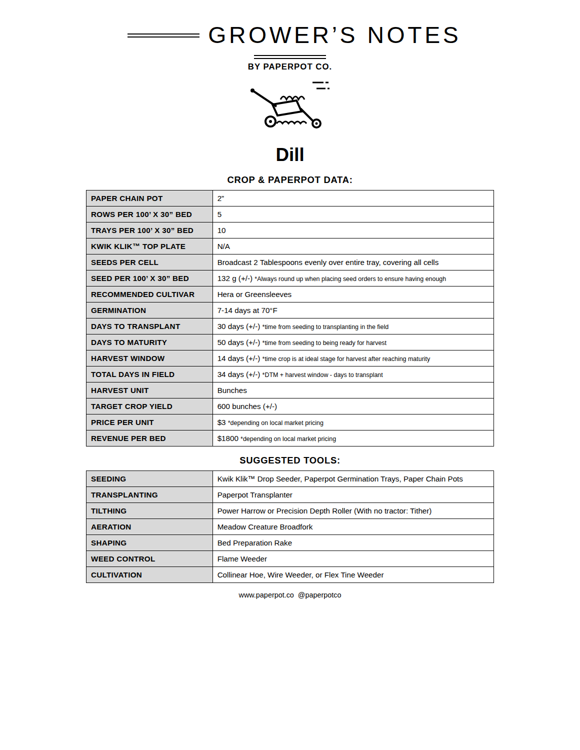GROWER’S NOTES
BY PAPERPOT CO.
Dill
CROP & PAPERPOT DATA:
| PAPER CHAIN POT | 2” |
| ROWS PER 100’ X 30” BED | 5 |
| TRAYS PER 100’ X 30” BED | 10 |
| KWIK KLIK™ TOP PLATE | N/A |
| SEEDS PER CELL | Broadcast 2 Tablespoons evenly over entire tray, covering all cells |
| SEED PER 100’ X 30” BED | 132 g (+/-) *Always round up when placing seed orders to ensure having enough |
| RECOMMENDED CULTIVAR | Hera or Greensleeves |
| GERMINATION | 7-14 days at 70°F |
| DAYS TO TRANSPLANT | 30 days (+/-) *time from seeding to transplanting in the field |
| DAYS TO MATURITY | 50 days (+/-) *time from seeding to being ready for harvest |
| HARVEST WINDOW | 14 days (+/-) *time crop is at ideal stage for harvest after reaching maturity |
| TOTAL DAYS IN FIELD | 34 days (+/-) *DTM + harvest window - days to transplant |
| HARVEST UNIT | Bunches |
| TARGET CROP YIELD | 600 bunches (+/-) |
| PRICE PER UNIT | $3 *depending on local market pricing |
| REVENUE PER BED | $1800 *depending on local market pricing |
SUGGESTED TOOLS:
| SEEDING | Kwik Klik™ Drop Seeder, Paperpot Germination Trays, Paper Chain Pots |
| TRANSPLANTING | Paperpot Transplanter |
| TILTHING | Power Harrow or Precision Depth Roller (With no tractor: Tither) |
| AERATION | Meadow Creature Broadfork |
| SHAPING | Bed Preparation Rake |
| WEED CONTROL | Flame Weeder |
| CULTIVATION | Collinear Hoe, Wire Weeder, or Flex Tine Weeder |
www.paperpot.co @paperpotco